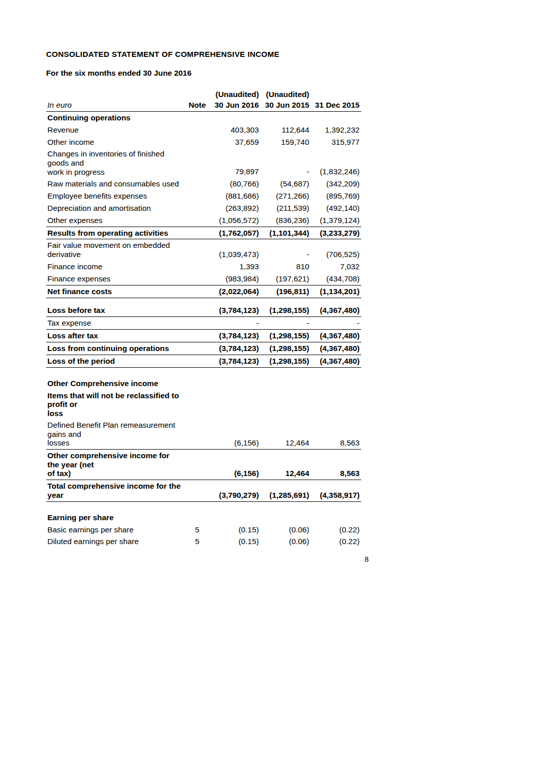CONSOLIDATED STATEMENT OF COMPREHENSIVE INCOME
For the six months ended 30 June 2016
| | | (Unaudited) | (Unaudited) | |
| --- | --- | --- | --- | --- |
| In euro | Note | 30 Jun 2016 | 30 Jun 2015 | 31 Dec 2015 |
| Continuing operations | | | | |
| Revenue | | 403,303 | 112,644 | 1,392,232 |
| Other income | | 37,659 | 159,740 | 315,977 |
| Changes in inventories of finished goods and work in progress | | 79,897 | - | (1,832,246) |
| Raw materials and consumables used | | (80,766) | (54,687) | (342,209) |
| Employee benefits expenses | | (881,686) | (271,266) | (895,769) |
| Depreciation and amortisation | | (263,892) | (211,539) | (492,140) |
| Other expenses | | (1,056,572) | (836,236) | (1,379,124) |
| Results from operating activities | | (1,762,057) | (1,101,344) | (3,233,279) |
| Fair value movement on embedded derivative | | (1,039,473) | - | (706,525) |
| Finance income | | 1,393 | 810 | 7,032 |
| Finance expenses | | (983,984) | (197,621) | (434,708) |
| Net finance costs | | (2,022,064) | (196,811) | (1,134,201) |
| Loss before tax | | (3,784,123) | (1,298,155) | (4,367,480) |
| Tax expense | | - | - | - |
| Loss after tax | | (3,784,123) | (1,298,155) | (4,367,480) |
| Loss from continuing operations | | (3,784,123) | (1,298,155) | (4,367,480) |
| Loss of the period | | (3,784,123) | (1,298,155) | (4,367,480) |
| Other Comprehensive income | | | | |
| Items that will not be reclassified to profit or loss | | | | |
| Defined Benefit Plan remeasurement gains and losses | | (6,156) | 12,464 | 8,563 |
| Other comprehensive income for the year (net of tax) | | (6,156) | 12,464 | 8,563 |
| Total comprehensive income for the year | | (3,790,279) | (1,285,691) | (4,358,917) |
| Earning per share | | | | |
| Basic earnings per share | 5 | (0.15) | (0.06) | (0.22) |
| Diluted earnings per share | 5 | (0.15) | (0.06) | (0.22) |
8